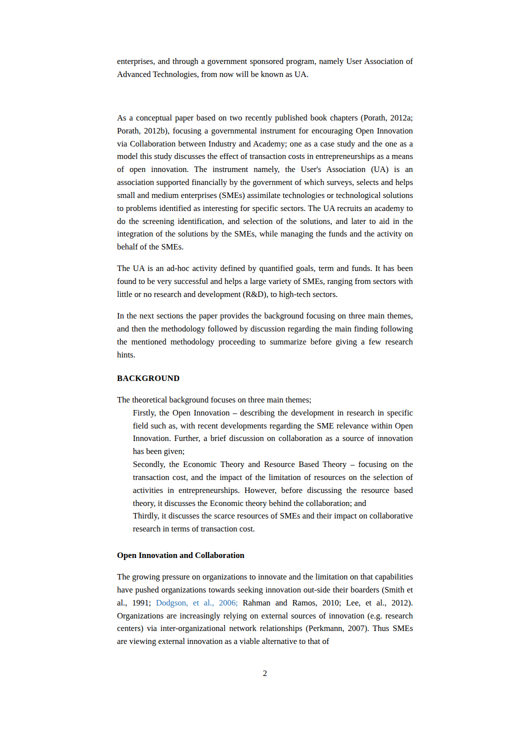enterprises, and through a government sponsored program, namely User Association of Advanced Technologies, from now will be known as UA.
As a conceptual paper based on two recently published book chapters (Porath, 2012a; Porath, 2012b), focusing a governmental instrument for encouraging Open Innovation via Collaboration between Industry and Academy; one as a case study and the one as a model this study discusses the effect of transaction costs in entrepreneurships as a means of open innovation. The instrument namely, the User's Association (UA) is an association supported financially by the government of which surveys, selects and helps small and medium enterprises (SMEs) assimilate technologies or technological solutions to problems identified as interesting for specific sectors. The UA recruits an academy to do the screening identification, and selection of the solutions, and later to aid in the integration of the solutions by the SMEs, while managing the funds and the activity on behalf of the SMEs.
The UA is an ad-hoc activity defined by quantified goals, term and funds. It has been found to be very successful and helps a large variety of SMEs, ranging from sectors with little or no research and development (R&D), to high-tech sectors.
In the next sections the paper provides the background focusing on three main themes, and then the methodology followed by discussion regarding the main finding following the mentioned methodology proceeding to summarize before giving a few research hints.
BACKGROUND
The theoretical background focuses on three main themes;
Firstly, the Open Innovation – describing the development in research in specific field such as, with recent developments regarding the SME relevance within Open Innovation. Further, a brief discussion on collaboration as a source of innovation has been given;
Secondly, the Economic Theory and Resource Based Theory – focusing on the transaction cost, and the impact of the limitation of resources on the selection of activities in entrepreneurships. However, before discussing the resource based theory, it discusses the Economic theory behind the collaboration; and
Thirdly, it discusses the scarce resources of SMEs and their impact on collaborative research in terms of transaction cost.
Open Innovation and Collaboration
The growing pressure on organizations to innovate and the limitation on that capabilities have pushed organizations towards seeking innovation out-side their boarders (Smith et al., 1991; Dodgson, et al., 2006; Rahman and Ramos, 2010; Lee, et al., 2012). Organizations are increasingly relying on external sources of innovation (e.g. research centers) via inter-organizational network relationships (Perkmann, 2007). Thus SMEs are viewing external innovation as a viable alternative to that of
2